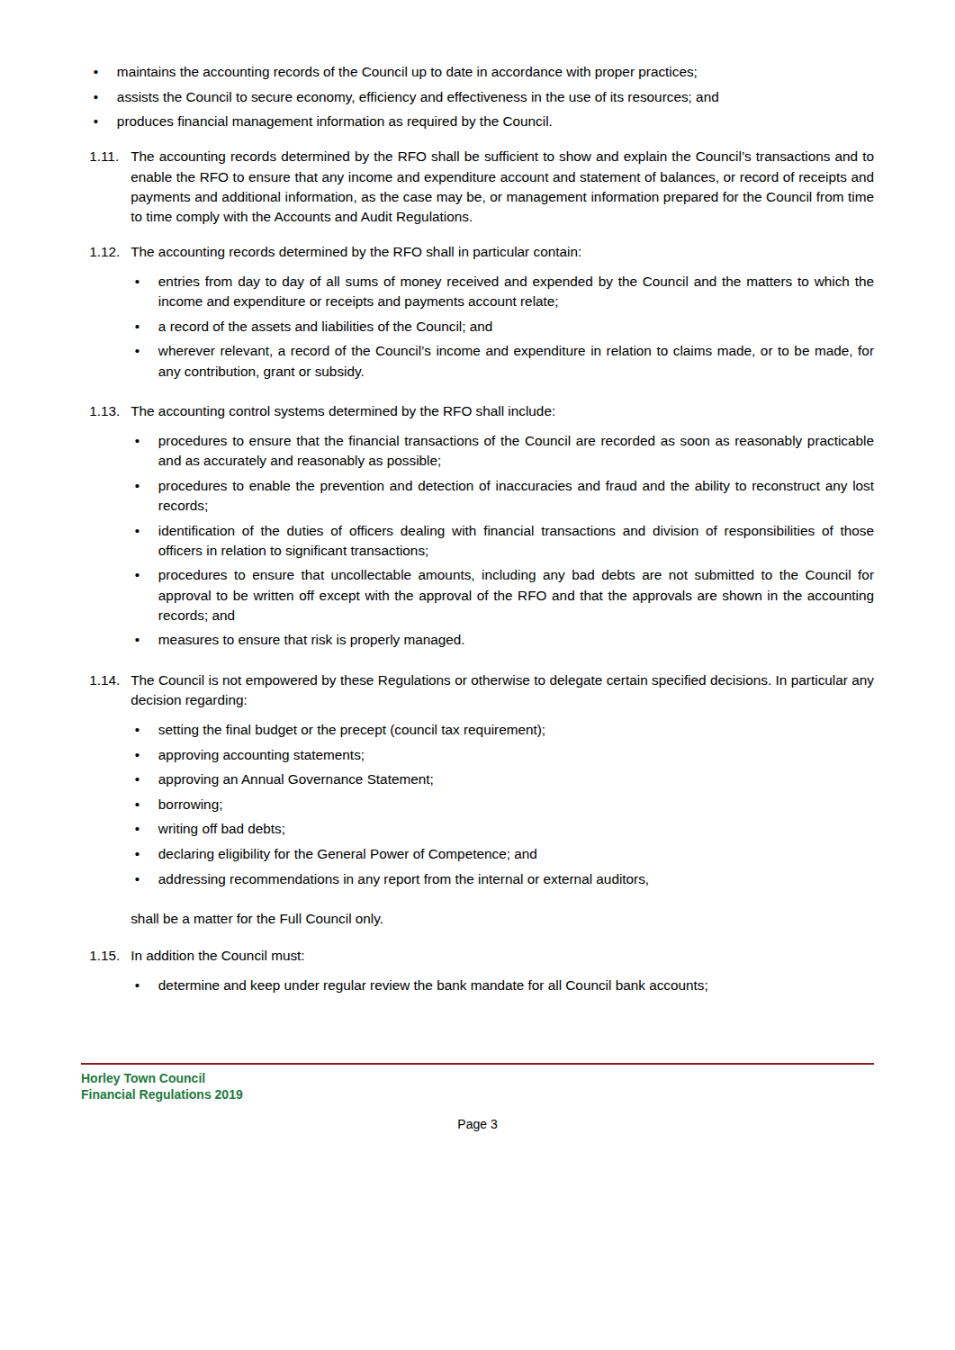maintains the accounting records of the Council up to date in accordance with proper practices;
assists the Council to secure economy, efficiency and effectiveness in the use of its resources; and
produces financial management information as required by the Council.
1.11.
The accounting records determined by the RFO shall be sufficient to show and explain the Council’s transactions and to enable the RFO to ensure that any income and expenditure account and statement of balances, or record of receipts and payments and additional information, as the case may be, or management information prepared for the Council from time to time comply with the Accounts and Audit Regulations.
1.12.
The accounting records determined by the RFO shall in particular contain:
entries from day to day of all sums of money received and expended by the Council and the matters to which the income and expenditure or receipts and payments account relate;
a record of the assets and liabilities of the Council; and
wherever relevant, a record of the Council’s income and expenditure in relation to claims made, or to be made, for any contribution, grant or subsidy.
1.13.
The accounting control systems determined by the RFO shall include:
procedures to ensure that the financial transactions of the Council are recorded as soon as reasonably practicable and as accurately and reasonably as possible;
procedures to enable the prevention and detection of inaccuracies and fraud and the ability to reconstruct any lost records;
identification of the duties of officers dealing with financial transactions and division of responsibilities of those officers in relation to significant transactions;
procedures to ensure that uncollectable amounts, including any bad debts are not submitted to the Council for approval to be written off except with the approval of the RFO and that the approvals are shown in the accounting records; and
measures to ensure that risk is properly managed.
1.14.
The Council is not empowered by these Regulations or otherwise to delegate certain specified decisions. In particular any decision regarding:
setting the final budget or the precept (council tax requirement);
approving accounting statements;
approving an Annual Governance Statement;
borrowing;
writing off bad debts;
declaring eligibility for the General Power of Competence; and
addressing recommendations in any report from the internal or external auditors,
shall be a matter for the Full Council only.
1.15.
In addition the Council must:
determine and keep under regular review the bank mandate for all Council bank accounts;
Horley Town Council
Financial Regulations 2019
Page 3